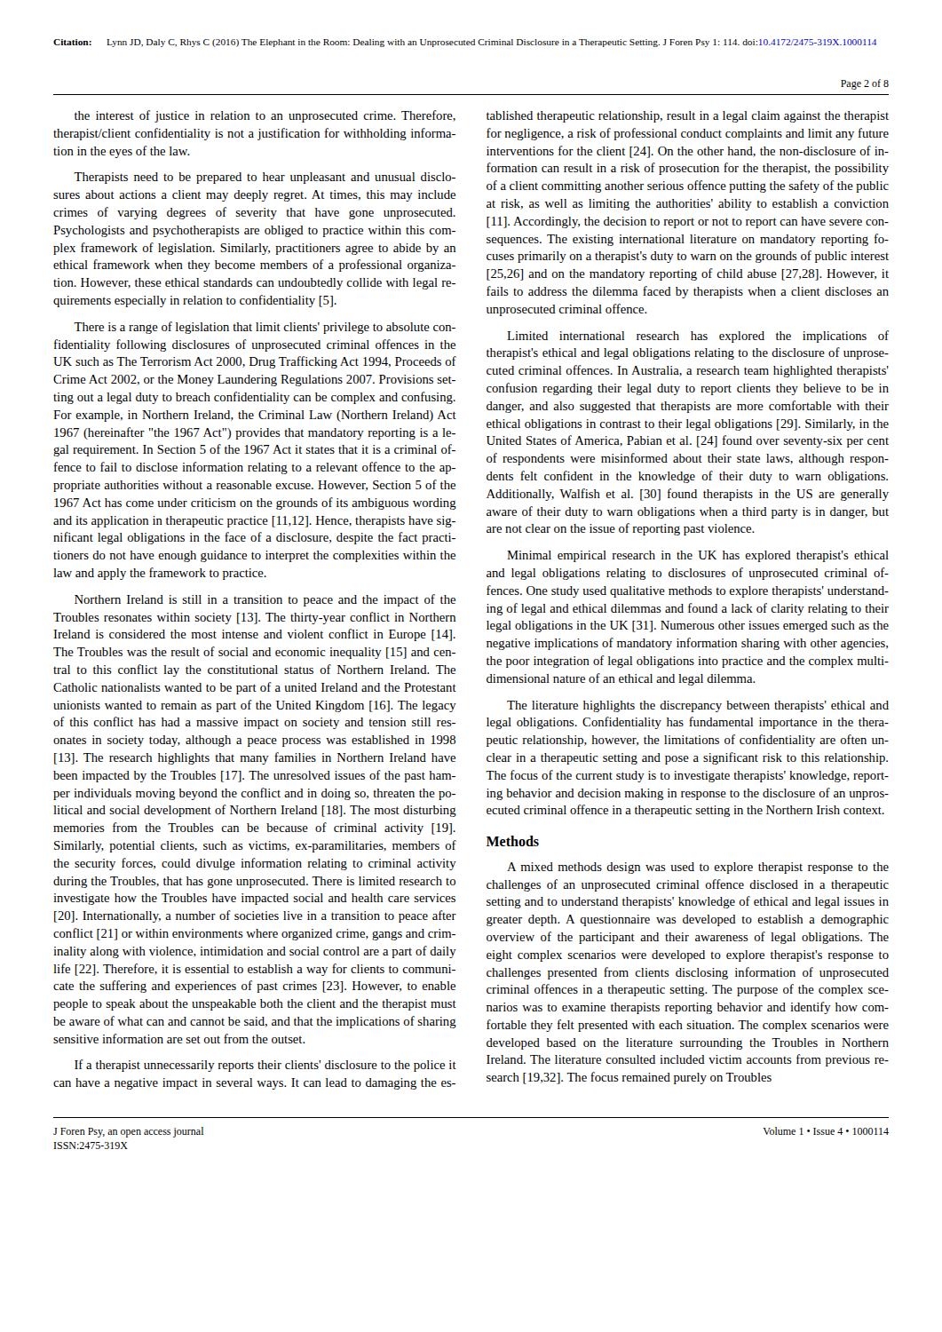Citation: Lynn JD, Daly C, Rhys C (2016) The Elephant in the Room: Dealing with an Unprosecuted Criminal Disclosure in a Therapeutic Setting. J Foren Psy 1: 114. doi:10.4172/2475-319X.1000114
Page 2 of 8
the interest of justice in relation to an unprosecuted crime. Therefore, therapist/client confidentiality is not a justification for withholding information in the eyes of the law.
Therapists need to be prepared to hear unpleasant and unusual disclosures about actions a client may deeply regret. At times, this may include crimes of varying degrees of severity that have gone unprosecuted. Psychologists and psychotherapists are obliged to practice within this complex framework of legislation. Similarly, practitioners agree to abide by an ethical framework when they become members of a professional organization. However, these ethical standards can undoubtedly collide with legal requirements especially in relation to confidentiality [5].
There is a range of legislation that limit clients' privilege to absolute confidentiality following disclosures of unprosecuted criminal offences in the UK such as The Terrorism Act 2000, Drug Trafficking Act 1994, Proceeds of Crime Act 2002, or the Money Laundering Regulations 2007. Provisions setting out a legal duty to breach confidentiality can be complex and confusing. For example, in Northern Ireland, the Criminal Law (Northern Ireland) Act 1967 (hereinafter "the 1967 Act") provides that mandatory reporting is a legal requirement. In Section 5 of the 1967 Act it states that it is a criminal offence to fail to disclose information relating to a relevant offence to the appropriate authorities without a reasonable excuse. However, Section 5 of the 1967 Act has come under criticism on the grounds of its ambiguous wording and its application in therapeutic practice [11,12]. Hence, therapists have significant legal obligations in the face of a disclosure, despite the fact practitioners do not have enough guidance to interpret the complexities within the law and apply the framework to practice.
Northern Ireland is still in a transition to peace and the impact of the Troubles resonates within society [13]. The thirty-year conflict in Northern Ireland is considered the most intense and violent conflict in Europe [14]. The Troubles was the result of social and economic inequality [15] and central to this conflict lay the constitutional status of Northern Ireland. The Catholic nationalists wanted to be part of a united Ireland and the Protestant unionists wanted to remain as part of the United Kingdom [16]. The legacy of this conflict has had a massive impact on society and tension still resonates in society today, although a peace process was established in 1998 [13]. The research highlights that many families in Northern Ireland have been impacted by the Troubles [17]. The unresolved issues of the past hamper individuals moving beyond the conflict and in doing so, threaten the political and social development of Northern Ireland [18]. The most disturbing memories from the Troubles can be because of criminal activity [19]. Similarly, potential clients, such as victims, ex-paramilitaries, members of the security forces, could divulge information relating to criminal activity during the Troubles, that has gone unprosecuted. There is limited research to investigate how the Troubles have impacted social and health care services [20]. Internationally, a number of societies live in a transition to peace after conflict [21] or within environments where organized crime, gangs and criminality along with violence, intimidation and social control are a part of daily life [22]. Therefore, it is essential to establish a way for clients to communicate the suffering and experiences of past crimes [23]. However, to enable people to speak about the unspeakable both the client and the therapist must be aware of what can and cannot be said, and that the implications of sharing sensitive information are set out from the outset.
If a therapist unnecessarily reports their clients' disclosure to the police it can have a negative impact in several ways. It can lead to damaging the established therapeutic relationship, result in a legal claim against the therapist for negligence, a risk of professional conduct complaints and limit any future interventions for the client [24]. On the other hand, the non-disclosure of information can result in a risk of prosecution for the therapist, the possibility of a client committing another serious offence putting the safety of the public at risk, as well as limiting the authorities' ability to establish a conviction [11]. Accordingly, the decision to report or not to report can have severe consequences. The existing international literature on mandatory reporting focuses primarily on a therapist's duty to warn on the grounds of public interest [25,26] and on the mandatory reporting of child abuse [27,28]. However, it fails to address the dilemma faced by therapists when a client discloses an unprosecuted criminal offence.
Limited international research has explored the implications of therapist's ethical and legal obligations relating to the disclosure of unprosecuted criminal offences. In Australia, a research team highlighted therapists' confusion regarding their legal duty to report clients they believe to be in danger, and also suggested that therapists are more comfortable with their ethical obligations in contrast to their legal obligations [29]. Similarly, in the United States of America, Pabian et al. [24] found over seventy-six per cent of respondents were misinformed about their state laws, although respondents felt confident in the knowledge of their duty to warn obligations. Additionally, Walfish et al. [30] found therapists in the US are generally aware of their duty to warn obligations when a third party is in danger, but are not clear on the issue of reporting past violence.
Minimal empirical research in the UK has explored therapist's ethical and legal obligations relating to disclosures of unprosecuted criminal offences. One study used qualitative methods to explore therapists' understanding of legal and ethical dilemmas and found a lack of clarity relating to their legal obligations in the UK [31]. Numerous other issues emerged such as the negative implications of mandatory information sharing with other agencies, the poor integration of legal obligations into practice and the complex multi-dimensional nature of an ethical and legal dilemma.
The literature highlights the discrepancy between therapists' ethical and legal obligations. Confidentiality has fundamental importance in the therapeutic relationship, however, the limitations of confidentiality are often unclear in a therapeutic setting and pose a significant risk to this relationship. The focus of the current study is to investigate therapists' knowledge, reporting behavior and decision making in response to the disclosure of an unprosecuted criminal offence in a therapeutic setting in the Northern Irish context.
Methods
A mixed methods design was used to explore therapist response to the challenges of an unprosecuted criminal offence disclosed in a therapeutic setting and to understand therapists' knowledge of ethical and legal issues in greater depth. A questionnaire was developed to establish a demographic overview of the participant and their awareness of legal obligations. The eight complex scenarios were developed to explore therapist's response to challenges presented from clients disclosing information of unprosecuted criminal offences in a therapeutic setting. The purpose of the complex scenarios was to examine therapists reporting behavior and identify how comfortable they felt presented with each situation. The complex scenarios were developed based on the literature surrounding the Troubles in Northern Ireland. The literature consulted included victim accounts from previous research [19,32]. The focus remained purely on Troubles
J Foren Psy, an open access journal
ISSN:2475-319X
Volume 1 • Issue 4 • 1000114